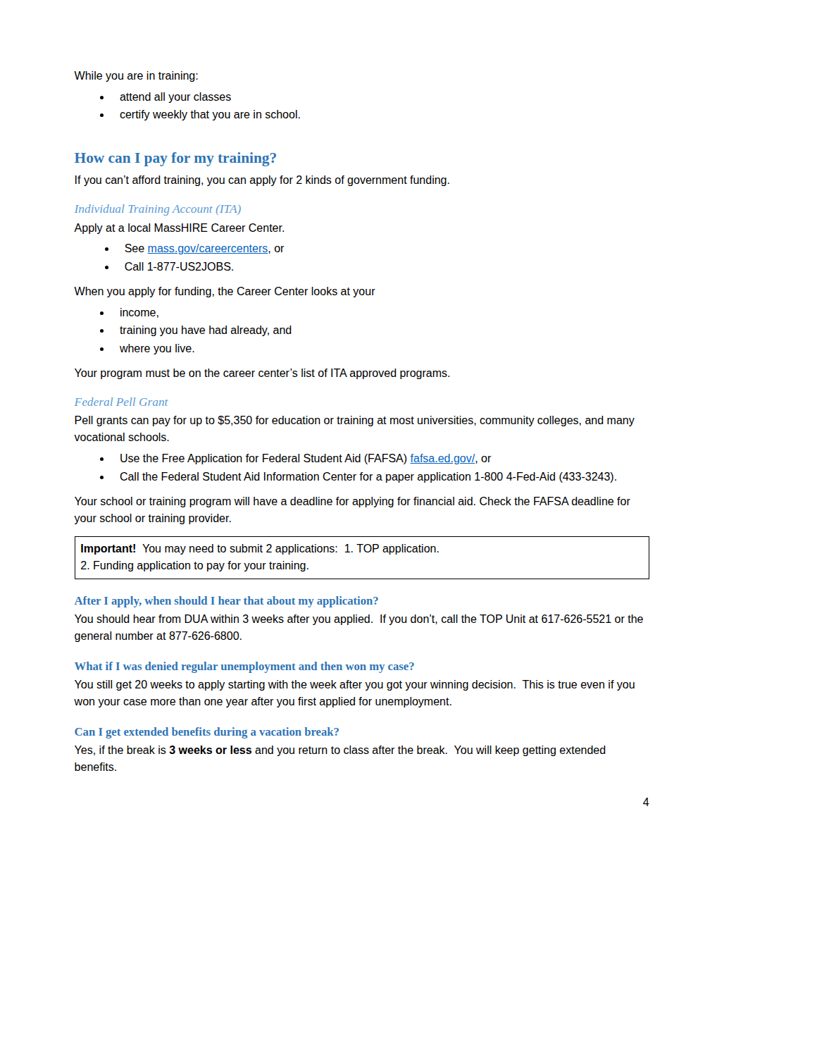While you are in training:
attend all your classes
certify weekly that you are in school.
How can I pay for my training?
If you can’t afford training, you can apply for 2 kinds of government funding.
Individual Training Account (ITA)
Apply at a local MassHIRE Career Center.
See mass.gov/careercenters, or
Call 1-877-US2JOBS.
When you apply for funding, the Career Center looks at your
income,
training you have had already, and
where you live.
Your program must be on the career center’s list of ITA approved programs.
Federal Pell Grant
Pell grants can pay for up to $5,350 for education or training at most universities, community colleges, and many vocational schools.
Use the Free Application for Federal Student Aid (FAFSA) fafsa.ed.gov/, or
Call the Federal Student Aid Information Center for a paper application 1-800 4-Fed-Aid (433-3243).
Your school or training program will have a deadline for applying for financial aid. Check the FAFSA deadline for your school or training provider.
Important! You may need to submit 2 applications: 1. TOP application.
2. Funding application to pay for your training.
After I apply, when should I hear that about my application?
You should hear from DUA within 3 weeks after you applied. If you don’t, call the TOP Unit at 617-626-5521 or the general number at 877-626-6800.
What if I was denied regular unemployment and then won my case?
You still get 20 weeks to apply starting with the week after you got your winning decision. This is true even if you won your case more than one year after you first applied for unemployment.
Can I get extended benefits during a vacation break?
Yes, if the break is 3 weeks or less and you return to class after the break. You will keep getting extended benefits.
4